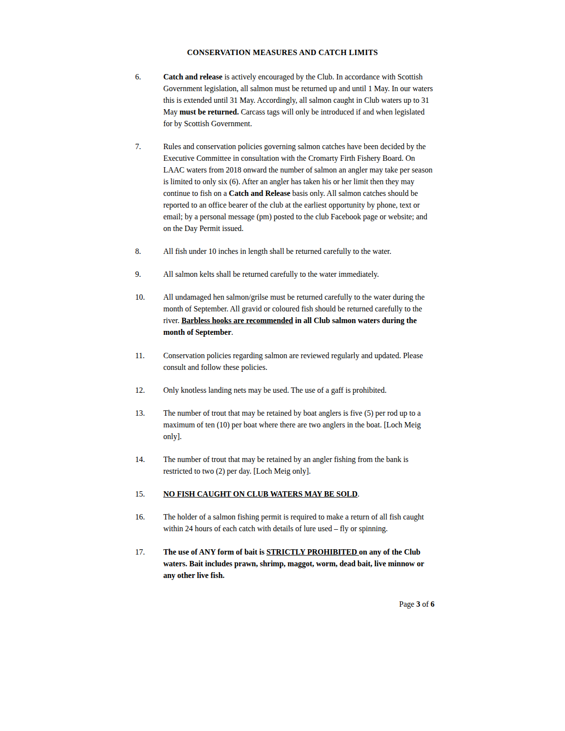Conservation Measures and Catch Limits
6. Catch and release is actively encouraged by the Club. In accordance with Scottish Government legislation, all salmon must be returned up and until 1 May. In our waters this is extended until 31 May. Accordingly, all salmon caught in Club waters up to 31 May must be returned. Carcass tags will only be introduced if and when legislated for by Scottish Government.
7. Rules and conservation policies governing salmon catches have been decided by the Executive Committee in consultation with the Cromarty Firth Fishery Board. On LAAC waters from 2018 onward the number of salmon an angler may take per season is limited to only six (6). After an angler has taken his or her limit then they may continue to fish on a Catch and Release basis only. All salmon catches should be reported to an office bearer of the club at the earliest opportunity by phone, text or email; by a personal message (pm) posted to the club Facebook page or website; and on the Day Permit issued.
8. All fish under 10 inches in length shall be returned carefully to the water.
9. All salmon kelts shall be returned carefully to the water immediately.
10. All undamaged hen salmon/grilse must be returned carefully to the water during the month of September. All gravid or coloured fish should be returned carefully to the river. Barbless hooks are recommended in all Club salmon waters during the month of September.
11. Conservation policies regarding salmon are reviewed regularly and updated. Please consult and follow these policies.
12. Only knotless landing nets may be used. The use of a gaff is prohibited.
13. The number of trout that may be retained by boat anglers is five (5) per rod up to a maximum of ten (10) per boat where there are two anglers in the boat. [Loch Meig only].
14. The number of trout that may be retained by an angler fishing from the bank is restricted to two (2) per day. [Loch Meig only].
15. NO FISH CAUGHT ON CLUB WATERS MAY BE SOLD.
16. The holder of a salmon fishing permit is required to make a return of all fish caught within 24 hours of each catch with details of lure used – fly or spinning.
17. The use of ANY form of bait is STRICTLY PROHIBITED on any of the Club waters. Bait includes prawn, shrimp, maggot, worm, dead bait, live minnow or any other live fish.
Page 3 of 6